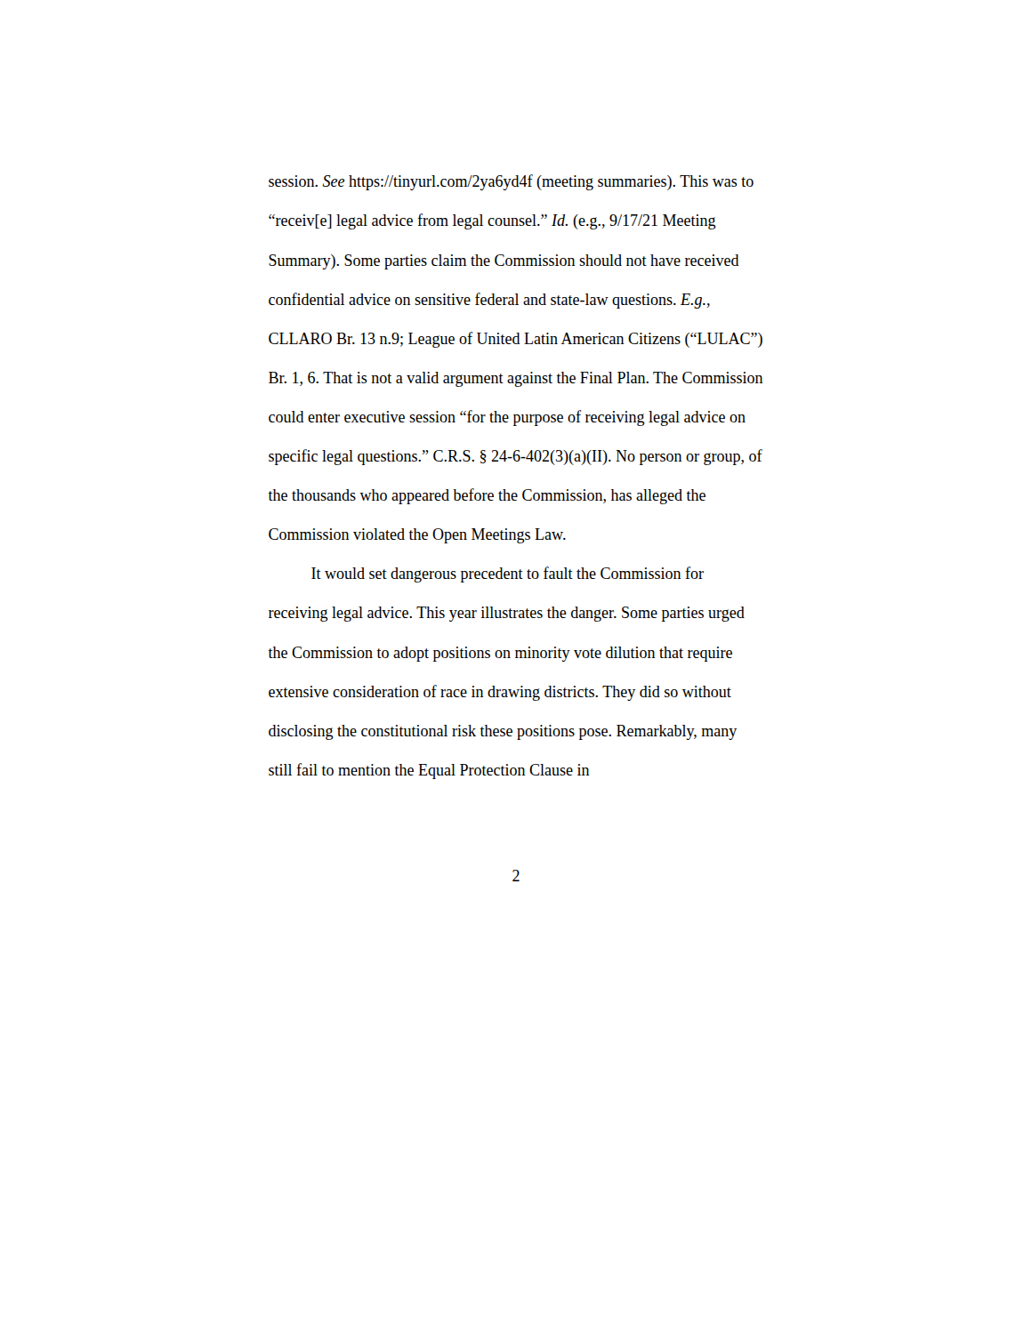session. See https://tinyurl.com/2ya6yd4f (meeting summaries). This was to “receiv[e] legal advice from legal counsel.” Id. (e.g., 9/17/21 Meeting Summary). Some parties claim the Commission should not have received confidential advice on sensitive federal and state-law questions. E.g., CLLARO Br. 13 n.9; League of United Latin American Citizens (“LULAC”) Br. 1, 6. That is not a valid argument against the Final Plan. The Commission could enter executive session “for the purpose of receiving legal advice on specific legal questions.” C.R.S. § 24-6-402(3)(a)(II). No person or group, of the thousands who appeared before the Commission, has alleged the Commission violated the Open Meetings Law.
It would set dangerous precedent to fault the Commission for receiving legal advice. This year illustrates the danger. Some parties urged the Commission to adopt positions on minority vote dilution that require extensive consideration of race in drawing districts. They did so without disclosing the constitutional risk these positions pose. Remarkably, many still fail to mention the Equal Protection Clause in
2